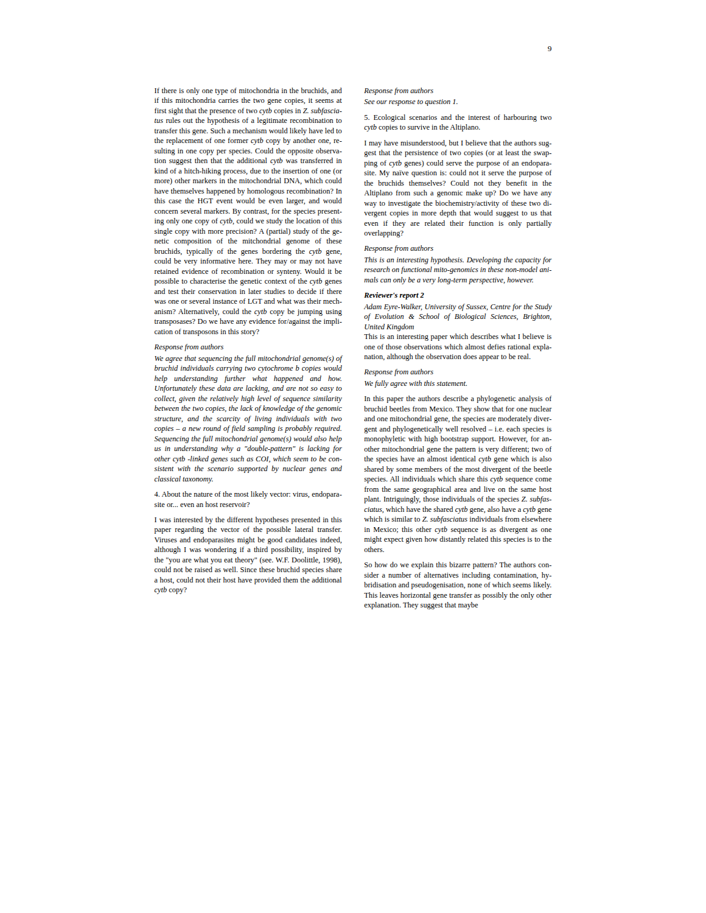9
If there is only one type of mitochondria in the bruchids, and if this mitochondria carries the two gene copies, it seems at first sight that the presence of two cytb copies in Z. subfasciatus rules out the hypothesis of a legitimate recombination to transfer this gene. Such a mechanism would likely have led to the replacement of one former cytb copy by another one, resulting in one copy per species. Could the opposite observation suggest then that the additional cytb was transferred in kind of a hitch-hiking process, due to the insertion of one (or more) other markers in the mitochondrial DNA, which could have themselves happened by homologous recombination? In this case the HGT event would be even larger, and would concern several markers. By contrast, for the species presenting only one copy of cytb, could we study the location of this single copy with more precision? A (partial) study of the genetic composition of the mitchondrial genome of these bruchids, typically of the genes bordering the cytb gene, could be very informative here. They may or may not have retained evidence of recombination or synteny. Would it be possible to characterise the genetic context of the cytb genes and test their conservation in later studies to decide if there was one or several instance of LGT and what was their mechanism? Alternatively, could the cytb copy be jumping using transposases? Do we have any evidence for/against the implication of transposons in this story?
Response from authors
We agree that sequencing the full mitochondrial genome(s) of bruchid individuals carrying two cytochrome b copies would help understanding further what happened and how. Unfortunately these data are lacking, and are not so easy to collect, given the relatively high level of sequence similarity between the two copies, the lack of knowledge of the genomic structure, and the scarcity of living individuals with two copies – a new round of field sampling is probably required. Sequencing the full mitochondrial genome(s) would also help us in understanding why a "double-pattern" is lacking for other cytb -linked genes such as COI, which seem to be consistent with the scenario supported by nuclear genes and classical taxonomy.
4. About the nature of the most likely vector: virus, endoparasite or... even an host reservoir?
I was interested by the different hypotheses presented in this paper regarding the vector of the possible lateral transfer. Viruses and endoparasites might be good candidates indeed, although I was wondering if a third possibility, inspired by the "you are what you eat theory" (see. W.F. Doolittle, 1998), could not be raised as well. Since these bruchid species share a host, could not their host have provided them the additional cytb copy?
Response from authors
See our response to question 1.
5. Ecological scenarios and the interest of harbouring two cytb copies to survive in the Altiplano.
I may have misunderstood, but I believe that the authors suggest that the persistence of two copies (or at least the swapping of cytb genes) could serve the purpose of an endoparasite. My naïve question is: could not it serve the purpose of the bruchids themselves? Could not they benefit in the Altiplano from such a genomic make up? Do we have any way to investigate the biochemistry/activity of these two divergent copies in more depth that would suggest to us that even if they are related their function is only partially overlapping?
Response from authors
This is an interesting hypothesis. Developing the capacity for research on functional mito-genomics in these non-model animals can only be a very long-term perspective, however.
Reviewer's report 2
Adam Eyre-Walker, University of Sussex, Centre for the Study of Evolution & School of Biological Sciences, Brighton, United Kingdom
This is an interesting paper which describes what I believe is one of those observations which almost defies rational explanation, although the observation does appear to be real.
Response from authors
We fully agree with this statement.
In this paper the authors describe a phylogenetic analysis of bruchid beetles from Mexico. They show that for one nuclear and one mitochondrial gene, the species are moderately divergent and phylogenetically well resolved – i.e. each species is monophyletic with high bootstrap support. However, for another mitochondrial gene the pattern is very different; two of the species have an almost identical cytb gene which is also shared by some members of the most divergent of the beetle species. All individuals which share this cytb sequence come from the same geographical area and live on the same host plant. Intriguingly, those individuals of the species Z. subfasciatus, which have the shared cytb gene, also have a cytb gene which is similar to Z. subfasciatus individuals from elsewhere in Mexico; this other cytb sequence is as divergent as one might expect given how distantly related this species is to the others.
So how do we explain this bizarre pattern? The authors consider a number of alternatives including contamination, hybridisation and pseudogenisation, none of which seems likely. This leaves horizontal gene transfer as possibly the only other explanation. They suggest that maybe